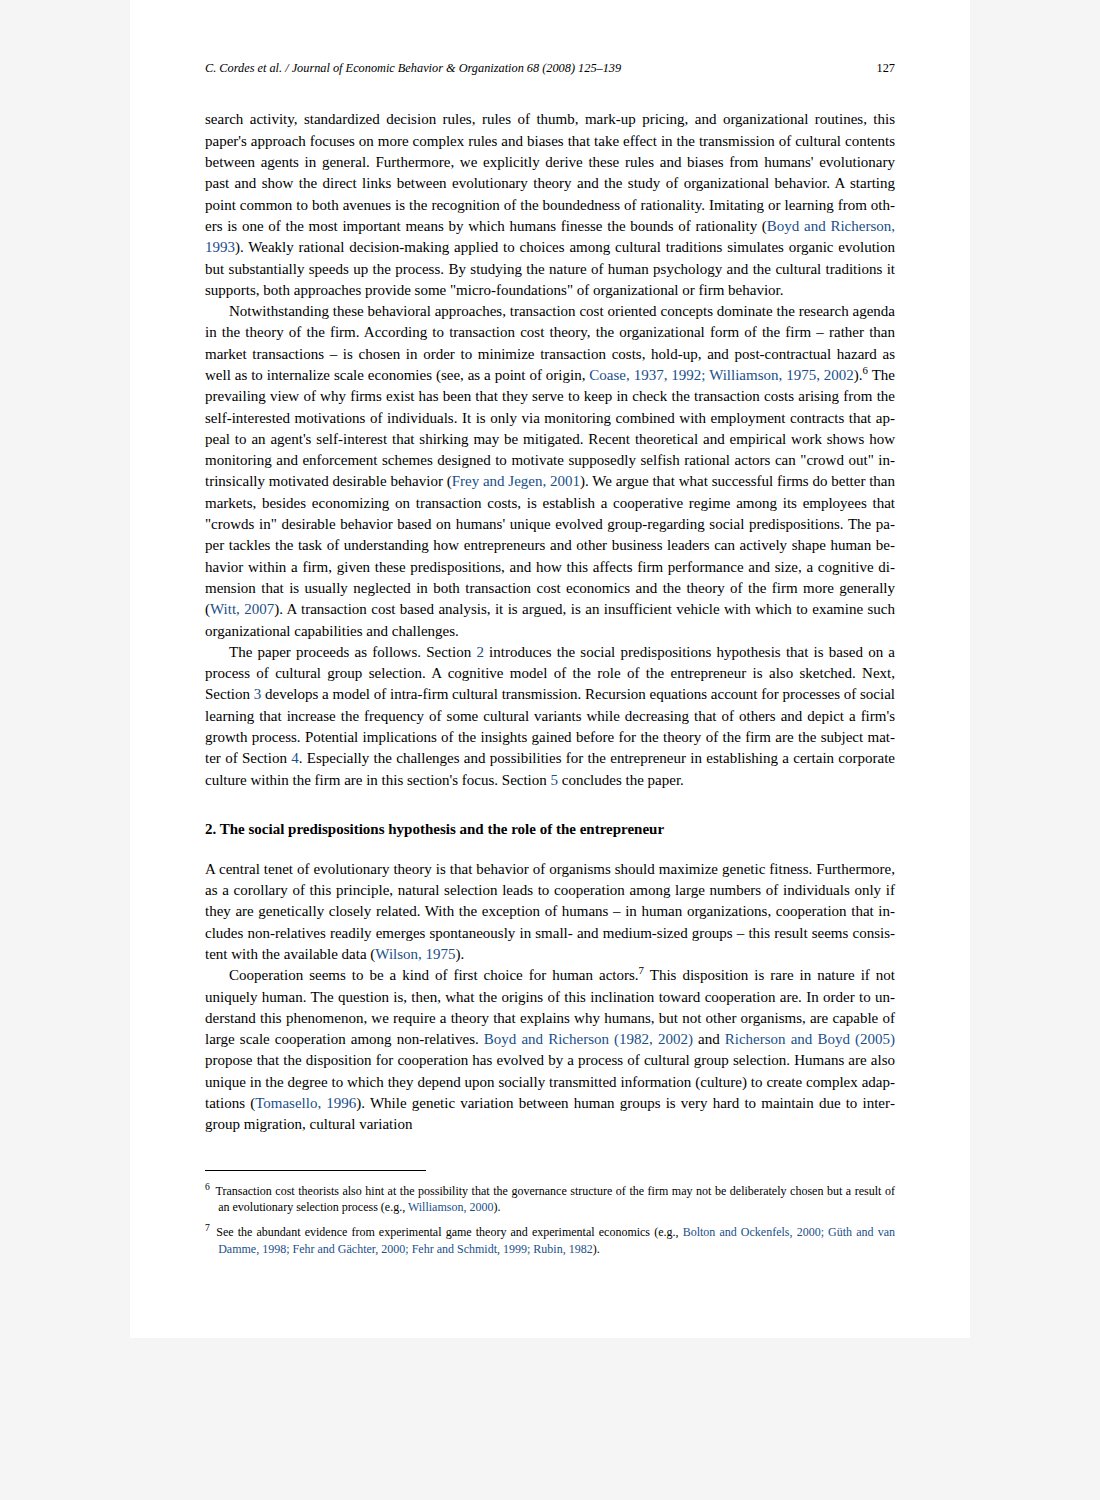C. Cordes et al. / Journal of Economic Behavior & Organization 68 (2008) 125–139 127
search activity, standardized decision rules, rules of thumb, mark-up pricing, and organizational routines, this paper's approach focuses on more complex rules and biases that take effect in the transmission of cultural contents between agents in general. Furthermore, we explicitly derive these rules and biases from humans' evolutionary past and show the direct links between evolutionary theory and the study of organizational behavior. A starting point common to both avenues is the recognition of the boundedness of rationality. Imitating or learning from others is one of the most important means by which humans finesse the bounds of rationality (Boyd and Richerson, 1993). Weakly rational decision-making applied to choices among cultural traditions simulates organic evolution but substantially speeds up the process. By studying the nature of human psychology and the cultural traditions it supports, both approaches provide some "micro-foundations" of organizational or firm behavior.
Notwithstanding these behavioral approaches, transaction cost oriented concepts dominate the research agenda in the theory of the firm. According to transaction cost theory, the organizational form of the firm – rather than market transactions – is chosen in order to minimize transaction costs, hold-up, and post-contractual hazard as well as to internalize scale economies (see, as a point of origin, Coase, 1937, 1992; Williamson, 1975, 2002).6 The prevailing view of why firms exist has been that they serve to keep in check the transaction costs arising from the self-interested motivations of individuals. It is only via monitoring combined with employment contracts that appeal to an agent's self-interest that shirking may be mitigated. Recent theoretical and empirical work shows how monitoring and enforcement schemes designed to motivate supposedly selfish rational actors can "crowd out" intrinsically motivated desirable behavior (Frey and Jegen, 2001). We argue that what successful firms do better than markets, besides economizing on transaction costs, is establish a cooperative regime among its employees that "crowds in" desirable behavior based on humans' unique evolved group-regarding social predispositions. The paper tackles the task of understanding how entrepreneurs and other business leaders can actively shape human behavior within a firm, given these predispositions, and how this affects firm performance and size, a cognitive dimension that is usually neglected in both transaction cost economics and the theory of the firm more generally (Witt, 2007). A transaction cost based analysis, it is argued, is an insufficient vehicle with which to examine such organizational capabilities and challenges.
The paper proceeds as follows. Section 2 introduces the social predispositions hypothesis that is based on a process of cultural group selection. A cognitive model of the role of the entrepreneur is also sketched. Next, Section 3 develops a model of intra-firm cultural transmission. Recursion equations account for processes of social learning that increase the frequency of some cultural variants while decreasing that of others and depict a firm's growth process. Potential implications of the insights gained before for the theory of the firm are the subject matter of Section 4. Especially the challenges and possibilities for the entrepreneur in establishing a certain corporate culture within the firm are in this section's focus. Section 5 concludes the paper.
2. The social predispositions hypothesis and the role of the entrepreneur
A central tenet of evolutionary theory is that behavior of organisms should maximize genetic fitness. Furthermore, as a corollary of this principle, natural selection leads to cooperation among large numbers of individuals only if they are genetically closely related. With the exception of humans – in human organizations, cooperation that includes non-relatives readily emerges spontaneously in small- and medium-sized groups – this result seems consistent with the available data (Wilson, 1975).
Cooperation seems to be a kind of first choice for human actors.7 This disposition is rare in nature if not uniquely human. The question is, then, what the origins of this inclination toward cooperation are. In order to understand this phenomenon, we require a theory that explains why humans, but not other organisms, are capable of large scale cooperation among non-relatives. Boyd and Richerson (1982, 2002) and Richerson and Boyd (2005) propose that the disposition for cooperation has evolved by a process of cultural group selection. Humans are also unique in the degree to which they depend upon socially transmitted information (culture) to create complex adaptations (Tomasello, 1996). While genetic variation between human groups is very hard to maintain due to intergroup migration, cultural variation
6 Transaction cost theorists also hint at the possibility that the governance structure of the firm may not be deliberately chosen but a result of an evolutionary selection process (e.g., Williamson, 2000).
7 See the abundant evidence from experimental game theory and experimental economics (e.g., Bolton and Ockenfels, 2000; Güth and van Damme, 1998; Fehr and Gächter, 2000; Fehr and Schmidt, 1999; Rubin, 1982).